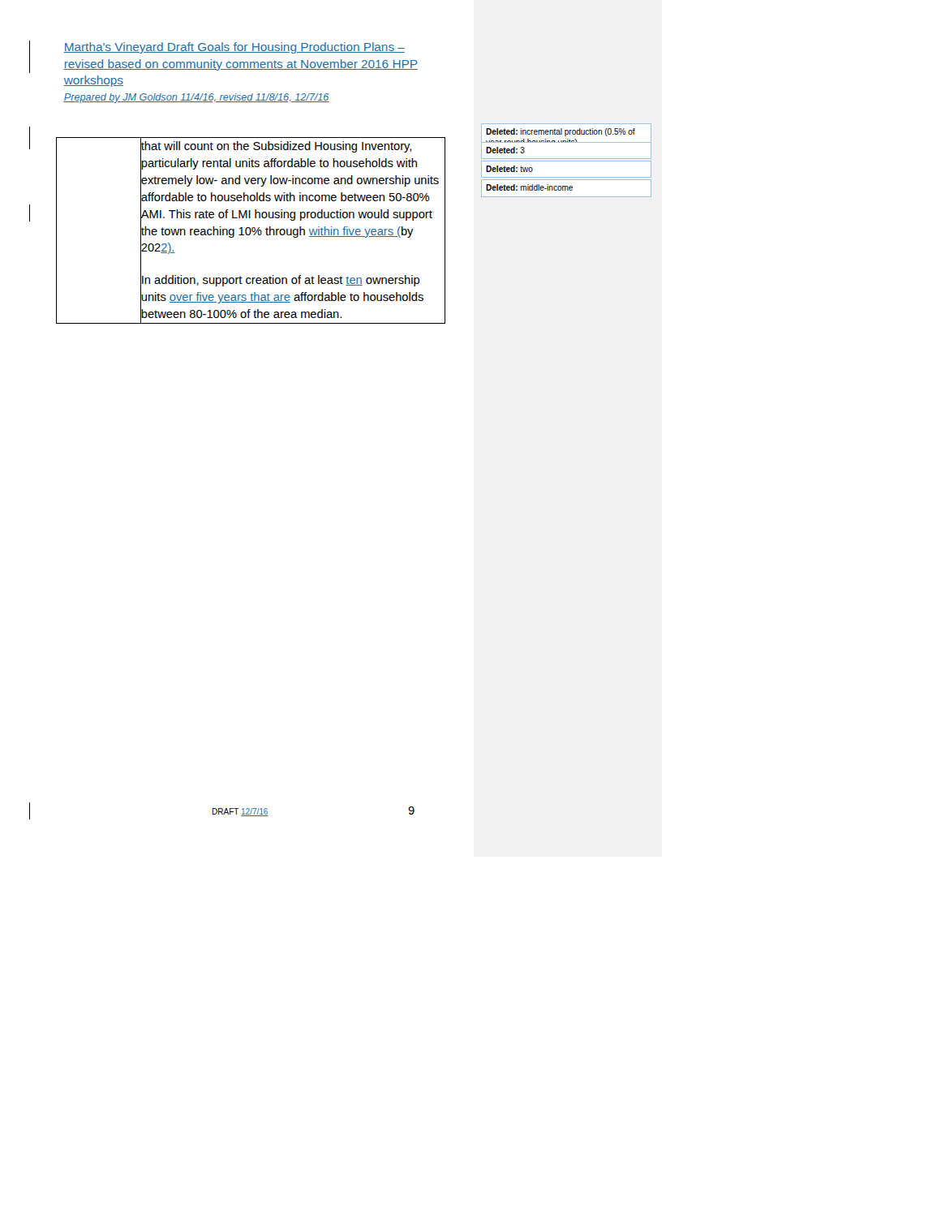Martha's Vineyard Draft Goals for Housing Production Plans – revised based on community comments at November 2016 HPP workshops
Prepared by JM Goldson 11/4/16, revised 11/8/16, 12/7/16
| | that will count on the Subsidized Housing Inventory, particularly rental units affordable to households with extremely low- and very low-income and ownership units affordable to households with income between 50-80% AMI. This rate of LMI housing production would support the town reaching 10% through within five years ( by 202 2) . In addition, support creation of at least ten ownership units over five years that are affordable to households between 80-100% of the area median. |
Deleted: incremental production (0.5% of year round housing units)
Deleted: 3
Deleted: two
Deleted: middle-income
DRAFT 12/7/16 9